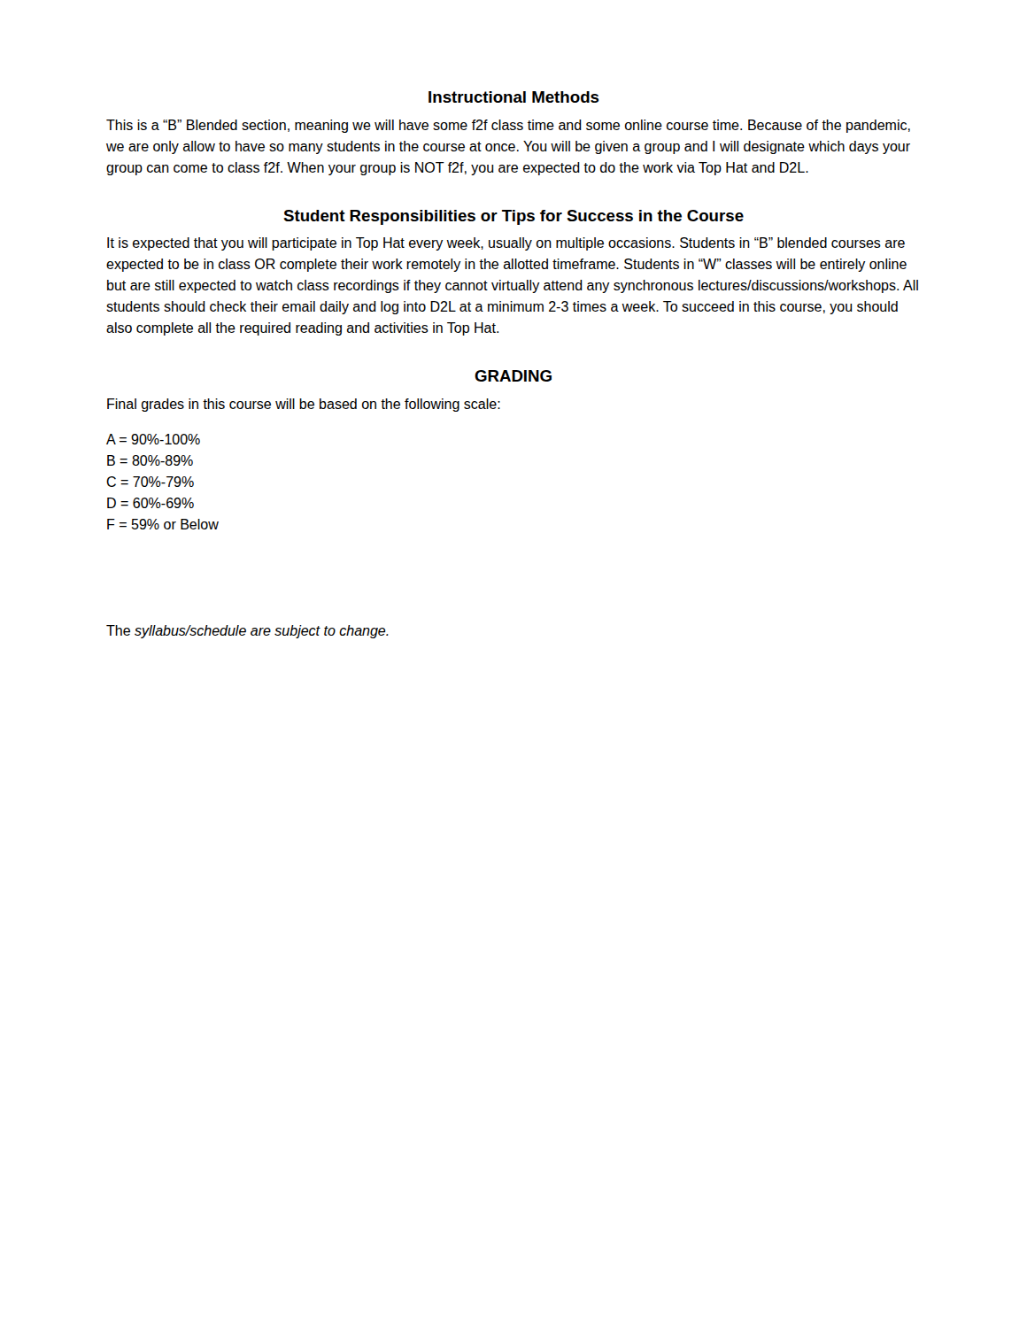Instructional Methods
This is a “B” Blended section, meaning we will have some f2f class time and some online course time. Because of the pandemic, we are only allow to have so many students in the course at once. You will be given a group and I will designate which days your group can come to class f2f. When your group is NOT f2f, you are expected to do the work via Top Hat and D2L.
Student Responsibilities or Tips for Success in the Course
It is expected that you will participate in Top Hat every week, usually on multiple occasions. Students in “B” blended courses are expected to be in class OR complete their work remotely in the allotted timeframe. Students in “W” classes will be entirely online but are still expected to watch class recordings if they cannot virtually attend any synchronous lectures/discussions/workshops. All students should check their email daily and log into D2L at a minimum 2-3 times a week. To succeed in this course, you should also complete all the required reading and activities in Top Hat.
GRADING
Final grades in this course will be based on the following scale:
A = 90%-100%
B = 80%-89%
C = 70%-79%
D = 60%-69%
F = 59% or Below
The syllabus/schedule are subject to change.